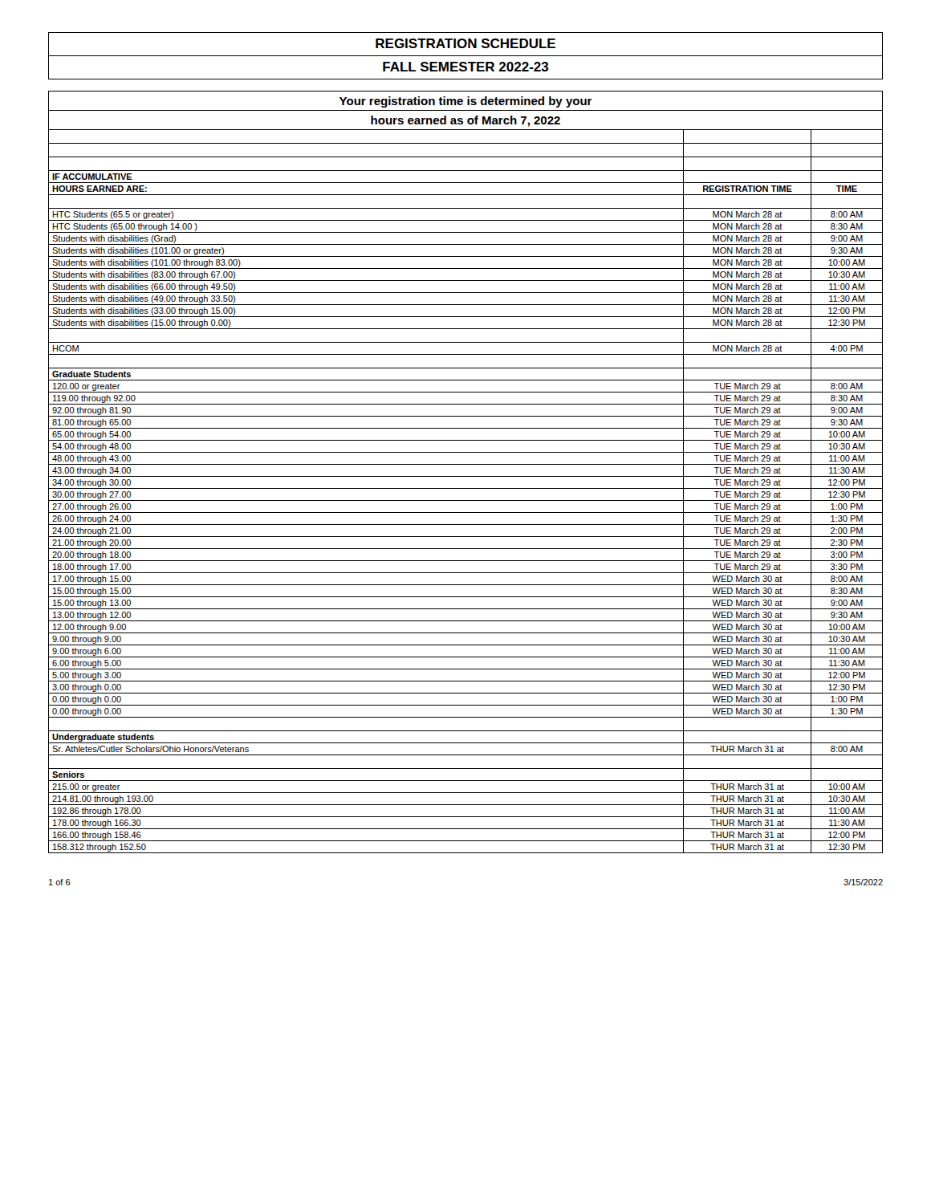| REGISTRATION SCHEDULE |
| FALL SEMESTER 2022-23 |
| Your registration time is determined by your |
| hours earned as of March 7, 2022 |
| IF ACCUMULATIVE | | |
| HOURS EARNED ARE: | REGISTRATION TIME | TIME |
| HTC Students (65.5 or greater) | MON March 28 at | 8:00 AM |
| HTC Students (65.00 through 14.00 ) | MON March 28 at | 8:30 AM |
| Students with disabilities (Grad) | MON March 28 at | 9:00 AM |
| Students with disabilities (101.00 or greater) | MON March 28 at | 9:30 AM |
| Students with disabilities (101.00 through 83.00) | MON March 28 at | 10:00 AM |
| Students with disabilities (83.00 through 67.00) | MON March 28 at | 10:30 AM |
| Students with disabilities (66.00 through 49.50) | MON March 28 at | 11:00 AM |
| Students with disabilities (49.00 through 33.50) | MON March 28 at | 11:30 AM |
| Students with disabilities (33.00 through 15.00) | MON March 28 at | 12:00 PM |
| Students with disabilities (15.00 through 0.00) | MON March 28 at | 12:30 PM |
| HCOM | MON March 28 at | 4:00 PM |
| Graduate Students | | |
| 120.00 or greater | TUE March 29 at | 8:00 AM |
| 119.00 through 92.00 | TUE March 29 at | 8:30 AM |
| 92.00 through 81.90 | TUE March 29 at | 9:00 AM |
| 81.00 through 65.00 | TUE March 29 at | 9:30 AM |
| 65.00 through 54.00 | TUE March 29 at | 10:00 AM |
| 54.00 through 48.00 | TUE March 29 at | 10:30 AM |
| 48.00 through 43.00 | TUE March 29 at | 11:00 AM |
| 43.00 through 34.00 | TUE March 29 at | 11:30 AM |
| 34.00 through 30.00 | TUE March 29 at | 12:00 PM |
| 30.00 through 27.00 | TUE March 29 at | 12:30 PM |
| 27.00 through 26.00 | TUE March 29 at | 1:00 PM |
| 26.00 through 24.00 | TUE March 29 at | 1:30 PM |
| 24.00 through 21.00 | TUE March 29 at | 2:00 PM |
| 21.00 through 20.00 | TUE March 29 at | 2:30 PM |
| 20.00 through 18.00 | TUE March 29 at | 3:00 PM |
| 18.00 through 17.00 | TUE March 29 at | 3:30 PM |
| 17.00 through 15.00 | WED March 30 at | 8:00 AM |
| 15.00 through 15.00 | WED March 30 at | 8:30 AM |
| 15.00 through 13.00 | WED March 30 at | 9:00 AM |
| 13.00 through 12.00 | WED March 30 at | 9:30 AM |
| 12.00 through 9.00 | WED March 30 at | 10:00 AM |
| 9.00 through 9.00 | WED March 30 at | 10:30 AM |
| 9.00 through 6.00 | WED March 30 at | 11:00 AM |
| 6.00 through 5.00 | WED March 30 at | 11:30 AM |
| 5.00 through 3.00 | WED March 30 at | 12:00 PM |
| 3.00 through 0.00 | WED March 30 at | 12:30 PM |
| 0.00 through 0.00 | WED March 30 at | 1:00 PM |
| 0.00 through 0.00 | WED March 30 at | 1:30 PM |
| Undergraduate students | | |
| Sr. Athletes/Cutler Scholars/Ohio Honors/Veterans | THUR March 31 at | 8:00 AM |
| Seniors | | |
| 215.00 or greater | THUR March 31 at | 10:00 AM |
| 214.81.00 through 193.00 | THUR March 31 at | 10:30 AM |
| 192.86 through 178.00 | THUR March 31 at | 11:00 AM |
| 178.00 through 166.30 | THUR March 31 at | 11:30 AM |
| 166.00 through 158.46 | THUR March 31 at | 12:00 PM |
| 158.312 through 152.50 | THUR March 31 at | 12:30 PM |
1 of 6 3/15/2022